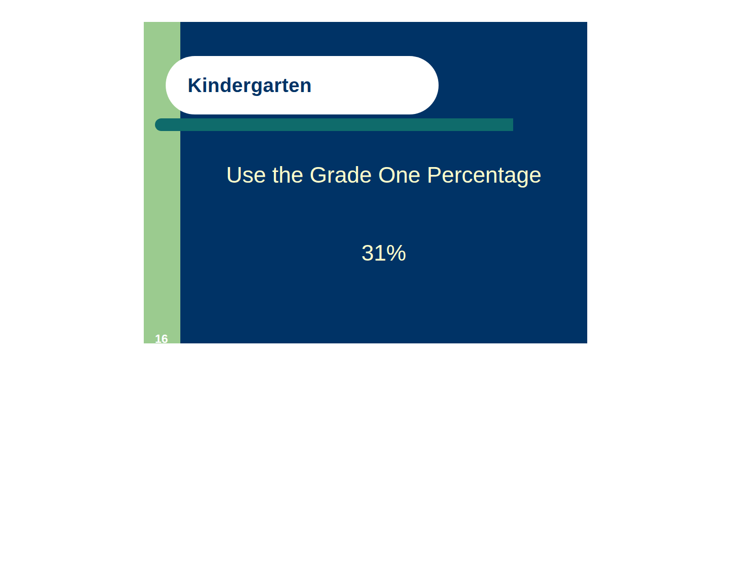Kindergarten
Use the Grade One Percentage 31%
16